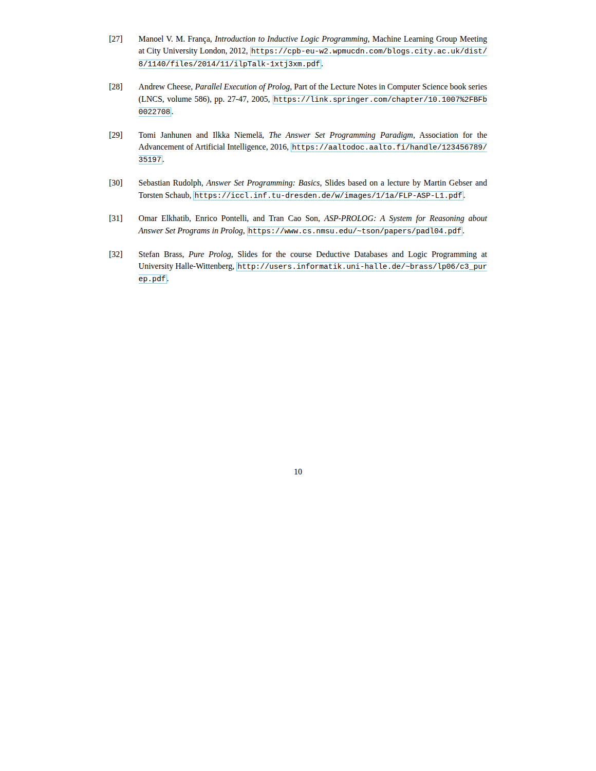[27] Manoel V. M. França, Introduction to Inductive Logic Programming, Machine Learning Group Meeting at City University London, 2012, https://cpb-eu-w2.wpmucdn.com/blogs.city.ac.uk/dist/8/1140/files/2014/11/ilpTalk-1xtj3xm.pdf.
[28] Andrew Cheese, Parallel Execution of Prolog, Part of the Lecture Notes in Computer Science book series (LNCS, volume 586), pp. 27-47, 2005, https://link.springer.com/chapter/10.1007%2FBFb0022708.
[29] Tomi Janhunen and Ilkka Niemelä, The Answer Set Programming Paradigm, Association for the Advancement of Artificial Intelligence, 2016, https://aaltodoc.aalto.fi/handle/123456789/35197.
[30] Sebastian Rudolph, Answer Set Programming: Basics, Slides based on a lecture by Martin Gebser and Torsten Schaub, https://iccl.inf.tu-dresden.de/w/images/1/1a/FLP-ASP-L1.pdf.
[31] Omar Elkhatib, Enrico Pontelli, and Tran Cao Son, ASP-PROLOG: A System for Reasoning about Answer Set Programs in Prolog, https://www.cs.nmsu.edu/~tson/papers/padl04.pdf.
[32] Stefan Brass, Pure Prolog, Slides for the course Deductive Databases and Logic Programming at University Halle-Wittenberg, http://users.informatik.uni-halle.de/~brass/lp06/c3_purep.pdf.
10